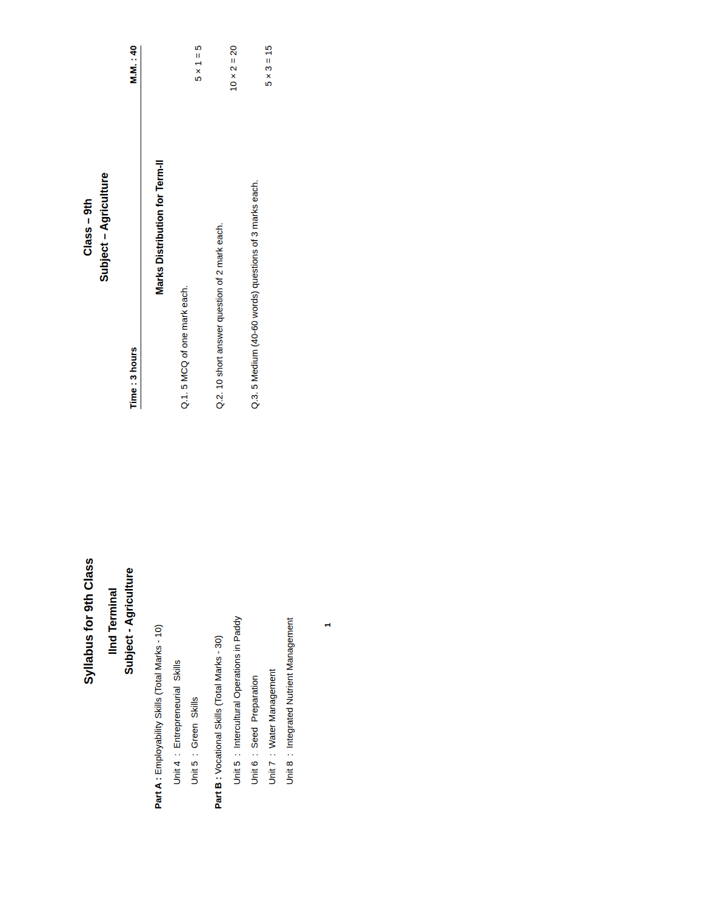Syllabus for 9th Class
IInd Terminal
Subject - Agriculture
Part A : Employability Skills (Total Marks - 10)
Unit 4 : Entrepreneurial Skills
Unit 5 : Green Skills
Part B : Vocational Skills (Total Marks - 30)
Unit 5 : Intercultural Operations in Paddy
Unit 6 : Seed Preparation
Unit 7 : Water Management
Unit 8 : Integrated Nutrient Management
1
Class – 9th
Subject – Agriculture
Time : 3 hours M.M. : 40
Marks Distribution for Term-II
Q.1. 5 MCQ of one mark each.
5 × 1 = 5
Q.2. 10 short answer question of 2 mark each.
10 × 2 = 20
Q.3. 5 Medium (40-60 words) questions of 3 marks each.
5 × 3 = 15
2